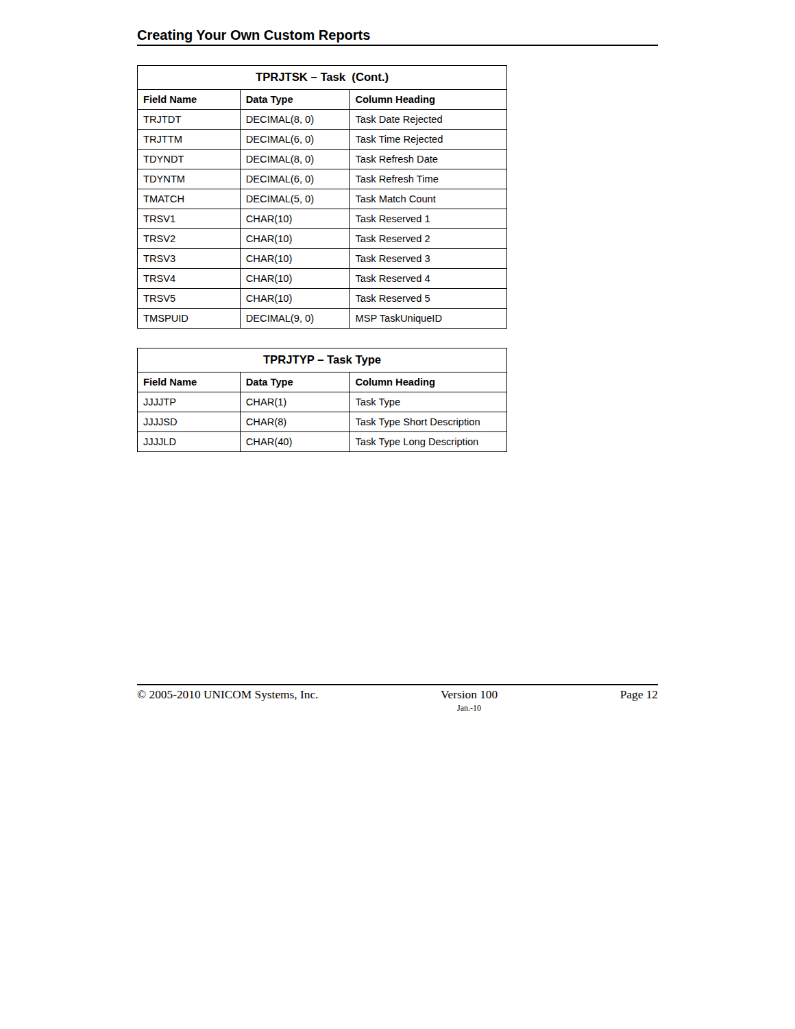Creating Your Own Custom Reports
TPRJTSK – Task (Cont.)
| Field Name | Data Type | Column Heading |
| --- | --- | --- |
| TRJTDT | DECIMAL(8, 0) | Task Date Rejected |
| TRJTTM | DECIMAL(6, 0) | Task Time Rejected |
| TDYNDT | DECIMAL(8, 0) | Task Refresh Date |
| TDYNTM | DECIMAL(6, 0) | Task Refresh Time |
| TMATCH | DECIMAL(5, 0) | Task Match Count |
| TRSV1 | CHAR(10) | Task Reserved 1 |
| TRSV2 | CHAR(10) | Task Reserved 2 |
| TRSV3 | CHAR(10) | Task Reserved 3 |
| TRSV4 | CHAR(10) | Task Reserved 4 |
| TRSV5 | CHAR(10) | Task Reserved 5 |
| TMSPUID | DECIMAL(9, 0) | MSP TaskUniqueID |
TPRJTYP – Task Type
| Field Name | Data Type | Column Heading |
| --- | --- | --- |
| JJJJTP | CHAR(1) | Task Type |
| JJJJSD | CHAR(8) | Task Type Short Description |
| JJJJLD | CHAR(40) | Task Type Long Description |
© 2005-2010 UNICOM Systems, Inc.
Version 100 Jan.-10
Page 12